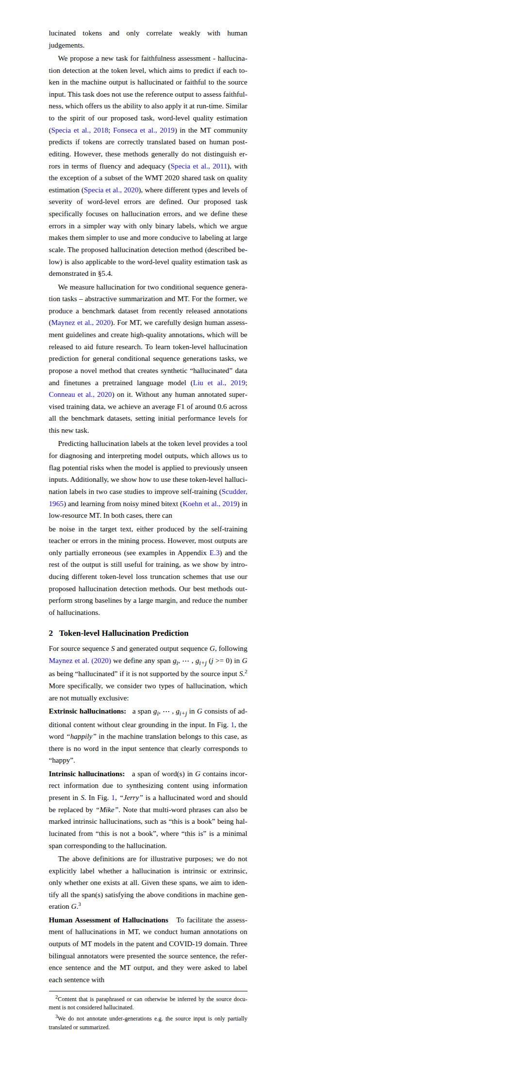lucinated tokens and only correlate weakly with human judgements.
We propose a new task for faithfulness assessment - hallucination detection at the token level, which aims to predict if each token in the machine output is hallucinated or faithful to the source input. This task does not use the reference output to assess faithfulness, which offers us the ability to also apply it at run-time. Similar to the spirit of our proposed task, word-level quality estimation (Specia et al., 2018; Fonseca et al., 2019) in the MT community predicts if tokens are correctly translated based on human post-editing. However, these methods generally do not distinguish errors in terms of fluency and adequacy (Specia et al., 2011), with the exception of a subset of the WMT 2020 shared task on quality estimation (Specia et al., 2020), where different types and levels of severity of word-level errors are defined. Our proposed task specifically focuses on hallucination errors, and we define these errors in a simpler way with only binary labels, which we argue makes them simpler to use and more conducive to labeling at large scale. The proposed hallucination detection method (described below) is also applicable to the word-level quality estimation task as demonstrated in §5.4.
We measure hallucination for two conditional sequence generation tasks – abstractive summarization and MT. For the former, we produce a benchmark dataset from recently released annotations (Maynez et al., 2020). For MT, we carefully design human assessment guidelines and create high-quality annotations, which will be released to aid future research. To learn token-level hallucination prediction for general conditional sequence generations tasks, we propose a novel method that creates synthetic “hallucinated” data and finetunes a pretrained language model (Liu et al., 2019; Conneau et al., 2020) on it. Without any human annotated supervised training data, we achieve an average F1 of around 0.6 across all the benchmark datasets, setting initial performance levels for this new task.
Predicting hallucination labels at the token level provides a tool for diagnosing and interpreting model outputs, which allows us to flag potential risks when the model is applied to previously unseen inputs. Additionally, we show how to use these token-level hallucination labels in two case studies to improve self-training (Scudder, 1965) and learning from noisy mined bitext (Koehn et al., 2019) in low-resource MT. In both cases, there can
be noise in the target text, either produced by the self-training teacher or errors in the mining process. However, most outputs are only partially erroneous (see examples in Appendix E.3) and the rest of the output is still useful for training, as we show by introducing different token-level loss truncation schemes that use our proposed hallucination detection methods. Our best methods outperform strong baselines by a large margin, and reduce the number of hallucinations.
2 Token-level Hallucination Prediction
For source sequence S and generated output sequence G, following Maynez et al. (2020) we define any span gi, ⋯ , gi+j (j >= 0) in G as being “hallucinated” if it is not supported by the source input S.2 More specifically, we consider two types of hallucination, which are not mutually exclusive:
Extrinsic hallucinations: a span gi, ⋯ , gi+j in G consists of additional content without clear grounding in the input. In Fig. 1, the word “happily” in the machine translation belongs to this case, as there is no word in the input sentence that clearly corresponds to “happy”.
Intrinsic hallucinations: a span of word(s) in G contains incorrect information due to synthesizing content using information present in S. In Fig. 1, “Jerry” is a hallucinated word and should be replaced by “Mike”. Note that multi-word phrases can also be marked intrinsic hallucinations, such as “this is a book” being hallucinated from “this is not a book”, where “this is” is a minimal span corresponding to the hallucination.
The above definitions are for illustrative purposes; we do not explicitly label whether a hallucination is intrinsic or extrinsic, only whether one exists at all. Given these spans, we aim to identify all the span(s) satisfying the above conditions in machine generation G.3
Human Assessment of Hallucinations To facilitate the assessment of hallucinations in MT, we conduct human annotations on outputs of MT models in the patent and COVID-19 domain. Three bilingual annotators were presented the source sentence, the reference sentence and the MT output, and they were asked to label each sentence with
2 Content that is paraphrased or can otherwise be inferred by the source document is not considered hallucinated.
3 We do not annotate under-generations e.g. the source input is only partially translated or summarized.